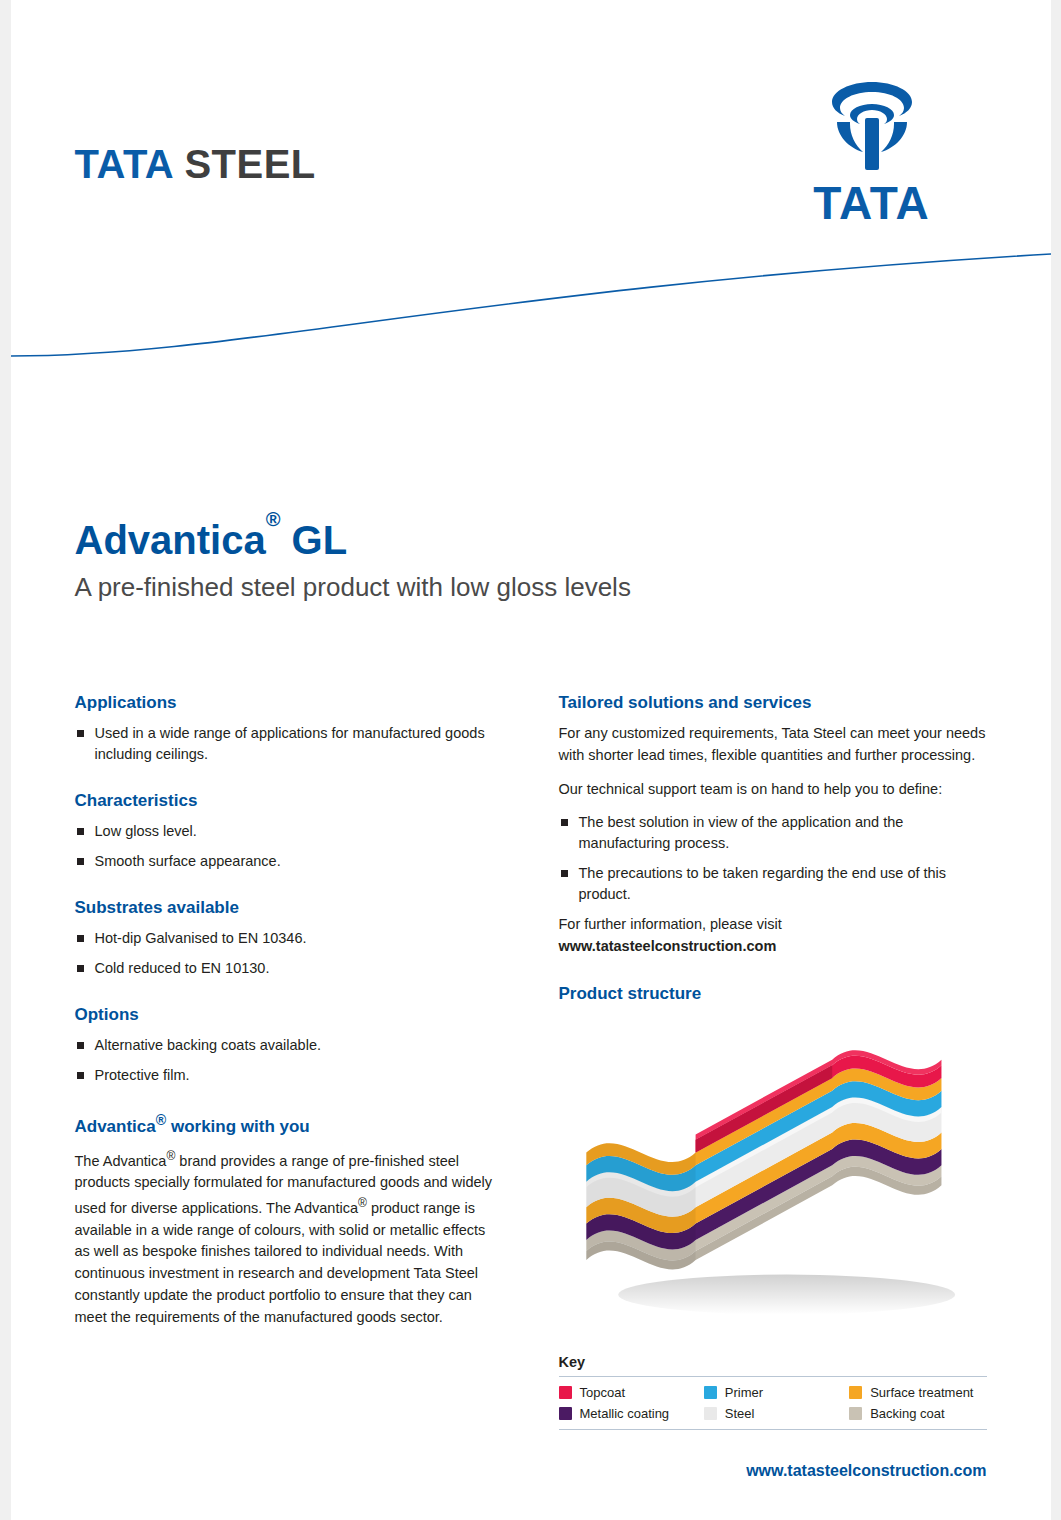TATA STEEL
TATA
Advantica® GL
A pre-finished steel product with low gloss levels
Applications
Used in a wide range of applications for manufactured goods including ceilings.
Characteristics
Low gloss level.
Smooth surface appearance.
Substrates available
Hot-dip Galvanised to EN 10346.
Cold reduced to EN 10130.
Options
Alternative backing coats available.
Protective film.
Advantica® working with you
The Advantica® brand provides a range of pre-finished steel products specially formulated for manufactured goods and widely used for diverse applications. The Advantica® product range is available in a wide range of colours, with solid or metallic effects as well as bespoke finishes tailored to individual needs. With continuous investment in research and development Tata Steel constantly update the product portfolio to ensure that they can meet the requirements of the manufactured goods sector.
Tailored solutions and services
For any customized requirements, Tata Steel can meet your needs with shorter lead times, flexible quantities and further processing.
Our technical support team is on hand to help you to define:
The best solution in view of the application and the manufacturing process.
The precautions to be taken regarding the end use of this product.
For further information, please visit www.tatasteelconstruction.com
Product structure
Key
Topcoat
Primer
Surface treatment
Metallic coating
Steel
Backing coat
www.tatasteelconstruction.com